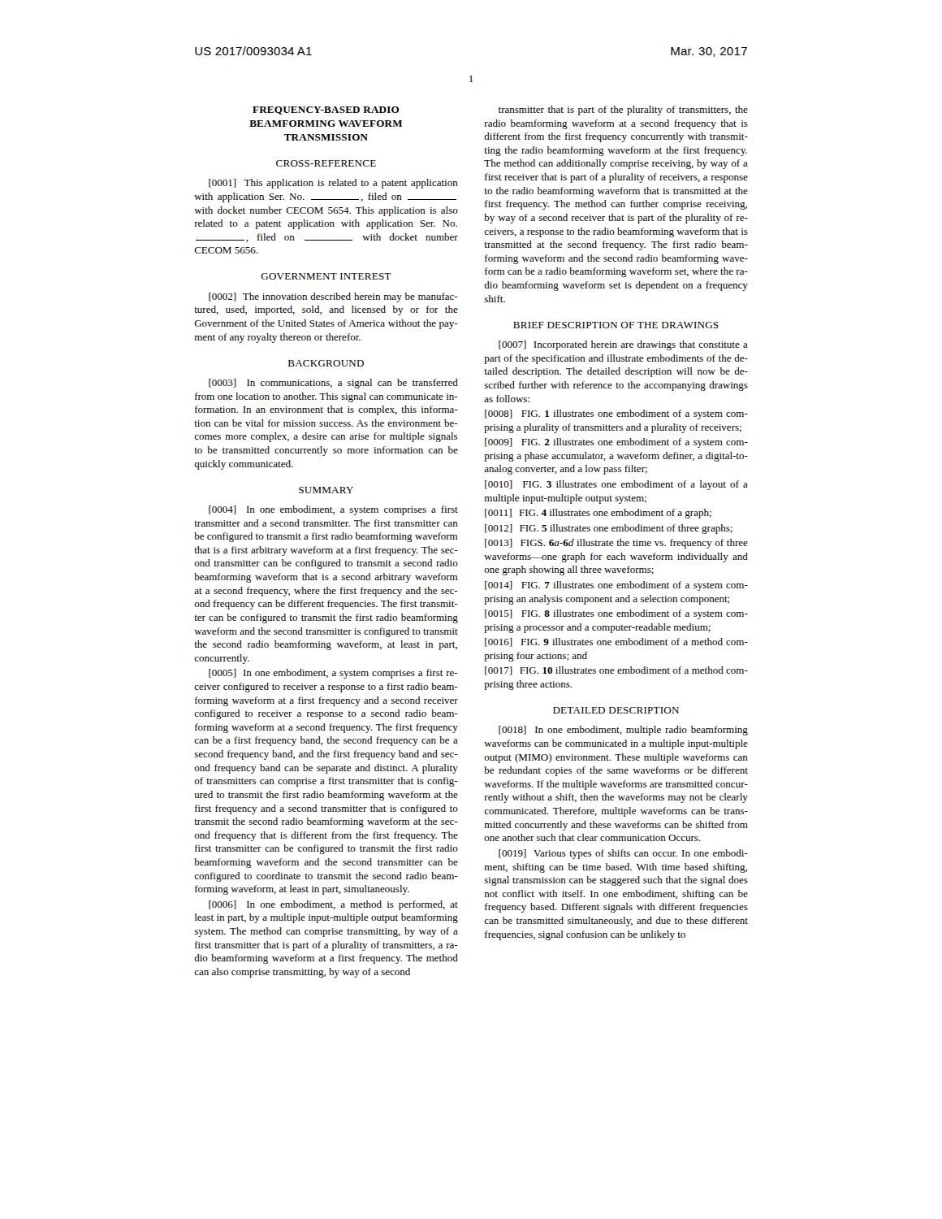US 2017/0093034 A1
Mar. 30, 2017
1
Frequency-Based Radio
Beamforming Waveform
Transmission
Cross-Reference
[0001] This application is related to a patent application with application Ser. No. , filed on with docket number CECOM 5654. This application is also related to a patent application with application Ser. No. , filed on with docket number CECOM 5656.
Government Interest
[0002] The innovation described herein may be manufactured, used, imported, sold, and licensed by or for the Government of the United States of America without the payment of any royalty thereon or therefor.
Background
[0003] In communications, a signal can be transferred from one location to another. This signal can communicate information. In an environment that is complex, this information can be vital for mission success. As the environment becomes more complex, a desire can arise for multiple signals to be transmitted concurrently so more information can be quickly communicated.
Summary
[0004] In one embodiment, a system comprises a first transmitter and a second transmitter. The first transmitter can be configured to transmit a first radio beamforming waveform that is a first arbitrary waveform at a first frequency. The second transmitter can be configured to transmit a second radio beamforming waveform that is a second arbitrary waveform at a second frequency, where the first frequency and the second frequency can be different frequencies. The first transmitter can be configured to transmit the first radio beamforming waveform and the second transmitter is configured to transmit the second radio beamforming waveform, at least in part, concurrently.
[0005] In one embodiment, a system comprises a first receiver configured to receiver a response to a first radio beamforming waveform at a first frequency and a second receiver configured to receiver a response to a second radio beamforming waveform at a second frequency. The first frequency can be a first frequency band, the second frequency can be a second frequency band, and the first frequency band and second frequency band can be separate and distinct. A plurality of transmitters can comprise a first transmitter that is configured to transmit the first radio beamforming waveform at the first frequency and a second transmitter that is configured to transmit the second radio beamforming waveform at the second frequency that is different from the first frequency. The first transmitter can be configured to transmit the first radio beamforming waveform and the second transmitter can be configured to coordinate to transmit the second radio beamforming waveform, at least in part, simultaneously.
[0006] In one embodiment, a method is performed, at least in part, by a multiple input-multiple output beamforming system. The method can comprise transmitting, by way of a first transmitter that is part of a plurality of transmitters, a radio beamforming waveform at a first frequency. The method can also comprise transmitting, by way of a second
transmitter that is part of the plurality of transmitters, the radio beamforming waveform at a second frequency that is different from the first frequency concurrently with transmitting the radio beamforming waveform at the first frequency. The method can additionally comprise receiving, by way of a first receiver that is part of a plurality of receivers, a response to the radio beamforming waveform that is transmitted at the first frequency. The method can further comprise receiving, by way of a second receiver that is part of the plurality of receivers, a response to the radio beamforming waveform that is transmitted at the second frequency. The first radio beamforming waveform and the second radio beamforming waveform can be a radio beamforming waveform set, where the radio beamforming waveform set is dependent on a frequency shift.
Brief Description of the Drawings
[0007] Incorporated herein are drawings that constitute a part of the specification and illustrate embodiments of the detailed description. The detailed description will now be described further with reference to the accompanying drawings as follows:
[0008] FIG. 1 illustrates one embodiment of a system comprising a plurality of transmitters and a plurality of receivers;
[0009] FIG. 2 illustrates one embodiment of a system comprising a phase accumulator, a waveform definer, a digital-to-analog converter, and a low pass filter;
[0010] FIG. 3 illustrates one embodiment of a layout of a multiple input-multiple output system;
[0011] FIG. 4 illustrates one embodiment of a graph;
[0012] FIG. 5 illustrates one embodiment of three graphs;
[0013] FIGS. 6 a-6 d illustrate the time vs. frequency of three waveforms—one graph for each waveform individually and one graph showing all three waveforms;
[0014] FIG. 7 illustrates one embodiment of a system comprising an analysis component and a selection component;
[0015] FIG. 8 illustrates one embodiment of a system comprising a processor and a computer-readable medium;
[0016] FIG. 9 illustrates one embodiment of a method comprising four actions; and
[0017] FIG. 10 illustrates one embodiment of a method comprising three actions.
Detailed Description
[0018] In one embodiment, multiple radio beamforming waveforms can be communicated in a multiple input-multiple output (MIMO) environment. These multiple waveforms can be redundant copies of the same waveforms or be different waveforms. If the multiple waveforms are transmitted concurrently without a shift, then the waveforms may not be clearly communicated. Therefore, multiple waveforms can be transmitted concurrently and these waveforms can be shifted from one another such that clear communication Occurs.
[0019] Various types of shifts can occur. In one embodiment, shifting can be time based. With time based shifting, signal transmission can be staggered such that the signal does not conflict with itself. In one embodiment, shifting can be frequency based. Different signals with different frequencies can be transmitted simultaneously, and due to these different frequencies, signal confusion can be unlikely to